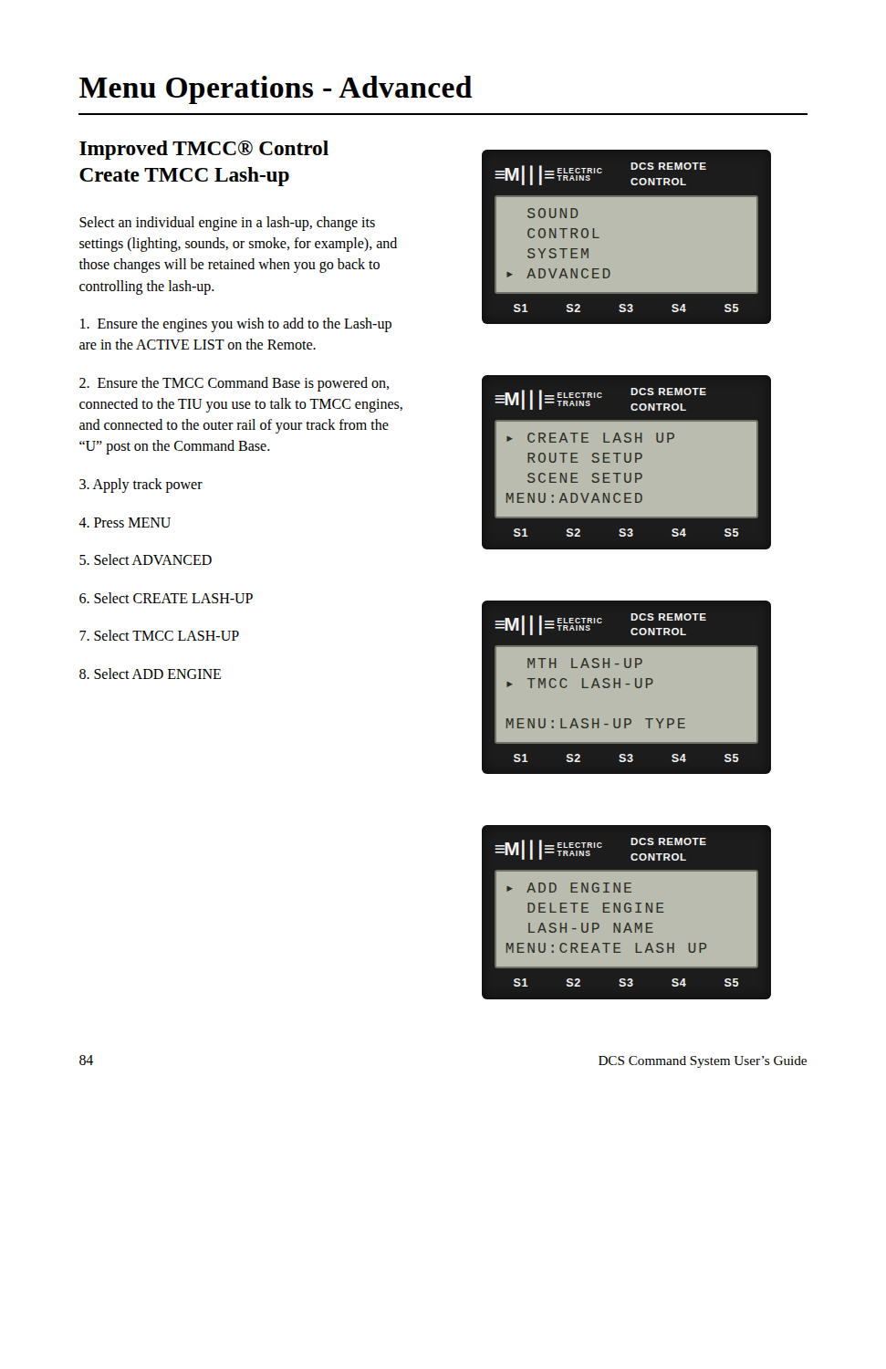Menu Operations - Advanced
Improved TMCC® Control
Create TMCC Lash-up
Select an individual engine in a lash-up, change its settings (lighting, sounds, or smoke, for example), and those changes will be retained when you go back to controlling the lash-up.
1. Ensure the engines you wish to add to the Lash-up are in the ACTIVE LIST on the Remote.
2. Ensure the TMCC Command Base is powered on, connected to the TIU you use to talk to TMCC engines, and connected to the outer rail of your track from the “U” post on the Command Base.
3. Apply track power
4. Press MENU
5. Select ADVANCED
6. Select CREATE LASH-UP
7. Select TMCC LASH-UP
8. Select ADD ENGINE
≡M∣∣∣≡ELECTRIC TRAINS DCS Remote Control
SOUND
CONTROL
SYSTEM
▸ ADVANCED
S1 S2 S3 S4 S5
≡M∣∣∣≡ELECTRIC TRAINS DCS Remote Control
▸ CREATE LASH UP
ROUTE SETUP
SCENE SETUP
MENU:ADVANCED
S1 S2 S3 S4 S5
≡M∣∣∣≡ELECTRIC TRAINS DCS Remote Control
MTH LASH-UP
▸ TMCC LASH-UP
MENU:LASH-UP TYPE
S1 S2 S3 S4 S5
≡M∣∣∣≡ELECTRIC TRAINS DCS Remote Control
▸ ADD ENGINE
DELETE ENGINE
LASH-UP NAME
MENU:CREATE LASH UP
S1 S2 S3 S4 S5
84 DCS Command System User’s Guide